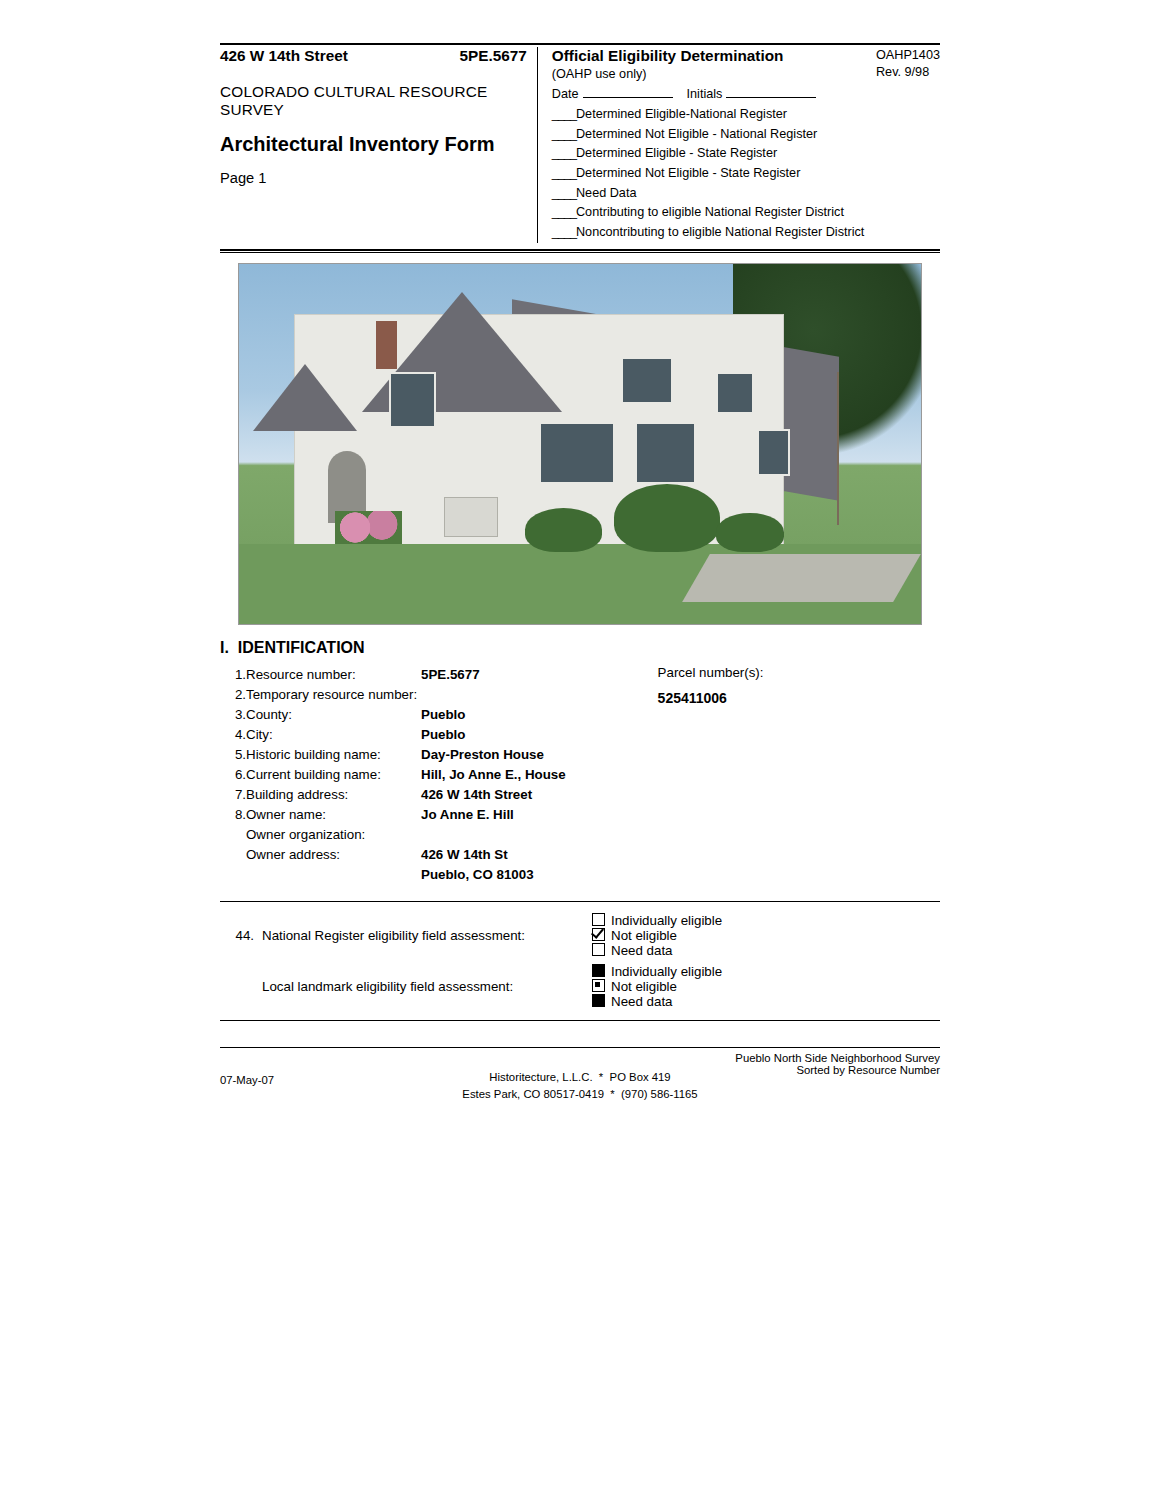426 W 14th Street 5PE.5677
COLORADO CULTURAL RESOURCE SURVEY
Architectural Inventory Form
Page 1
OAHP1403
Rev. 9/98
Official Eligibility Determination
(OAHP use only)
Date Initials
Determined Eligible-National Register
Determined Not Eligible - National Register
Determined Eligible - State Register
Determined Not Eligible - State Register
Need Data
Contributing to eligible National Register District
Noncontributing to eligible National Register District
I. IDENTIFICATION
| 1. | Resource number: | 5PE.5677 |
| 2. | Temporary resource number: | |
| 3. | County: | Pueblo |
| 4. | City: | Pueblo |
| 5. | Historic building name: | Day-Preston House |
| 6. | Current building name: | Hill, Jo Anne E., House |
| 7. | Building address: | 426 W 14th Street |
| 8. | Owner name: | Jo Anne E. Hill |
| | Owner organization: | |
| | Owner address: | 426 W 14th St |
| | | Pueblo, CO 81003 |
Parcel number(s):
525411006
| 44. | National Register eligibility field assessment: | Individually eligible Not eligible Need data |
| | Local landmark eligibility field assessment: | Individually eligible Not eligible Need data |
Pueblo North Side Neighborhood Survey
Sorted by Resource Number
07-May-07
Historitecture, L.L.C. * PO Box 419
Estes Park, CO 80517-0419 * (970) 586-1165